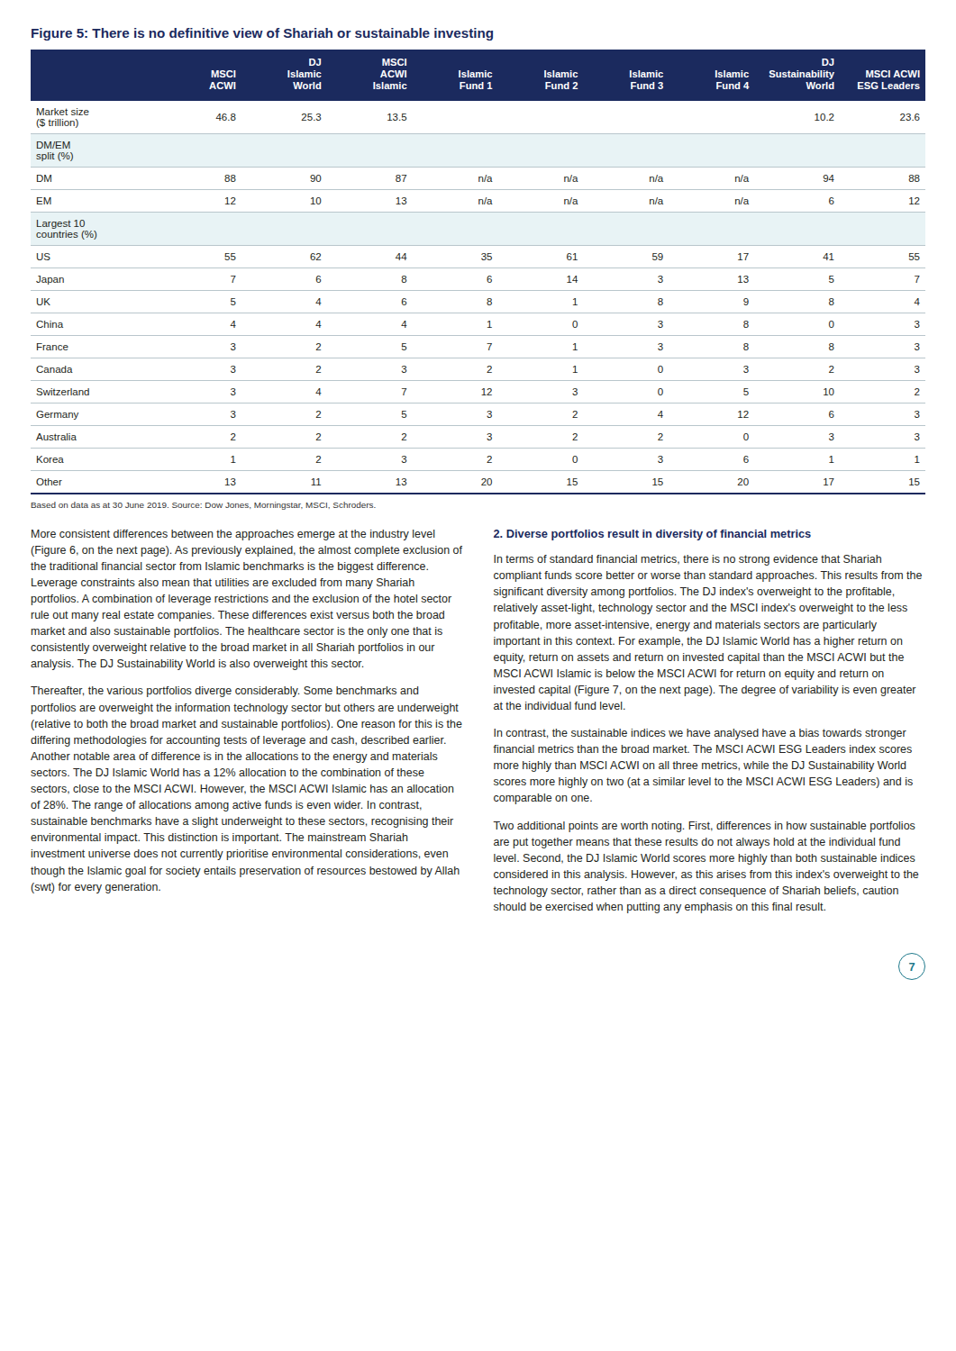Figure 5: There is no definitive view of Shariah or sustainable investing
| | MSCI ACWI | DJ Islamic World | MSCI ACWI Islamic | Islamic Fund 1 | Islamic Fund 2 | Islamic Fund 3 | Islamic Fund 4 | DJ Sustainability World | MSCI ACWI ESG Leaders |
| --- | --- | --- | --- | --- | --- | --- | --- | --- | --- |
| Market size ($ trillion) | 46.8 | 25.3 | 13.5 | | | | | 10.2 | 23.6 |
| DM/EM split (%) | | | | | | | | | |
| DM | 88 | 90 | 87 | n/a | n/a | n/a | n/a | 94 | 88 |
| EM | 12 | 10 | 13 | n/a | n/a | n/a | n/a | 6 | 12 |
| Largest 10 countries (%) | | | | | | | | | |
| US | 55 | 62 | 44 | 35 | 61 | 59 | 17 | 41 | 55 |
| Japan | 7 | 6 | 8 | 6 | 14 | 3 | 13 | 5 | 7 |
| UK | 5 | 4 | 6 | 8 | 1 | 8 | 9 | 8 | 4 |
| China | 4 | 4 | 4 | 1 | 0 | 3 | 8 | 0 | 3 |
| France | 3 | 2 | 5 | 7 | 1 | 3 | 8 | 8 | 3 |
| Canada | 3 | 2 | 3 | 2 | 1 | 0 | 3 | 2 | 3 |
| Switzerland | 3 | 4 | 7 | 12 | 3 | 0 | 5 | 10 | 2 |
| Germany | 3 | 2 | 5 | 3 | 2 | 4 | 12 | 6 | 3 |
| Australia | 2 | 2 | 2 | 3 | 2 | 2 | 0 | 3 | 3 |
| Korea | 1 | 2 | 3 | 2 | 0 | 3 | 6 | 1 | 1 |
| Other | 13 | 11 | 13 | 20 | 15 | 15 | 20 | 17 | 15 |
Based on data as at 30 June 2019. Source: Dow Jones, Morningstar, MSCI, Schroders.
More consistent differences between the approaches emerge at the industry level (Figure 6, on the next page). As previously explained, the almost complete exclusion of the traditional financial sector from Islamic benchmarks is the biggest difference. Leverage constraints also mean that utilities are excluded from many Shariah portfolios. A combination of leverage restrictions and the exclusion of the hotel sector rule out many real estate companies. These differences exist versus both the broad market and also sustainable portfolios. The healthcare sector is the only one that is consistently overweight relative to the broad market in all Shariah portfolios in our analysis. The DJ Sustainability World is also overweight this sector.
Thereafter, the various portfolios diverge considerably. Some benchmarks and portfolios are overweight the information technology sector but others are underweight (relative to both the broad market and sustainable portfolios). One reason for this is the differing methodologies for accounting tests of leverage and cash, described earlier. Another notable area of difference is in the allocations to the energy and materials sectors. The DJ Islamic World has a 12% allocation to the combination of these sectors, close to the MSCI ACWI. However, the MSCI ACWI Islamic has an allocation of 28%. The range of allocations among active funds is even wider. In contrast, sustainable benchmarks have a slight underweight to these sectors, recognising their environmental impact. This distinction is important. The mainstream Shariah investment universe does not currently prioritise environmental considerations, even though the Islamic goal for society entails preservation of resources bestowed by Allah (swt) for every generation.
2. Diverse portfolios result in diversity of financial metrics
In terms of standard financial metrics, there is no strong evidence that Shariah compliant funds score better or worse than standard approaches. This results from the significant diversity among portfolios. The DJ index's overweight to the profitable, relatively asset-light, technology sector and the MSCI index's overweight to the less profitable, more asset-intensive, energy and materials sectors are particularly important in this context. For example, the DJ Islamic World has a higher return on equity, return on assets and return on invested capital than the MSCI ACWI but the MSCI ACWI Islamic is below the MSCI ACWI for return on equity and return on invested capital (Figure 7, on the next page). The degree of variability is even greater at the individual fund level.
In contrast, the sustainable indices we have analysed have a bias towards stronger financial metrics than the broad market. The MSCI ACWI ESG Leaders index scores more highly than MSCI ACWI on all three metrics, while the DJ Sustainability World scores more highly on two (at a similar level to the MSCI ACWI ESG Leaders) and is comparable on one.
Two additional points are worth noting. First, differences in how sustainable portfolios are put together means that these results do not always hold at the individual fund level. Second, the DJ Islamic World scores more highly than both sustainable indices considered in this analysis. However, as this arises from this index's overweight to the technology sector, rather than as a direct consequence of Shariah beliefs, caution should be exercised when putting any emphasis on this final result.
7